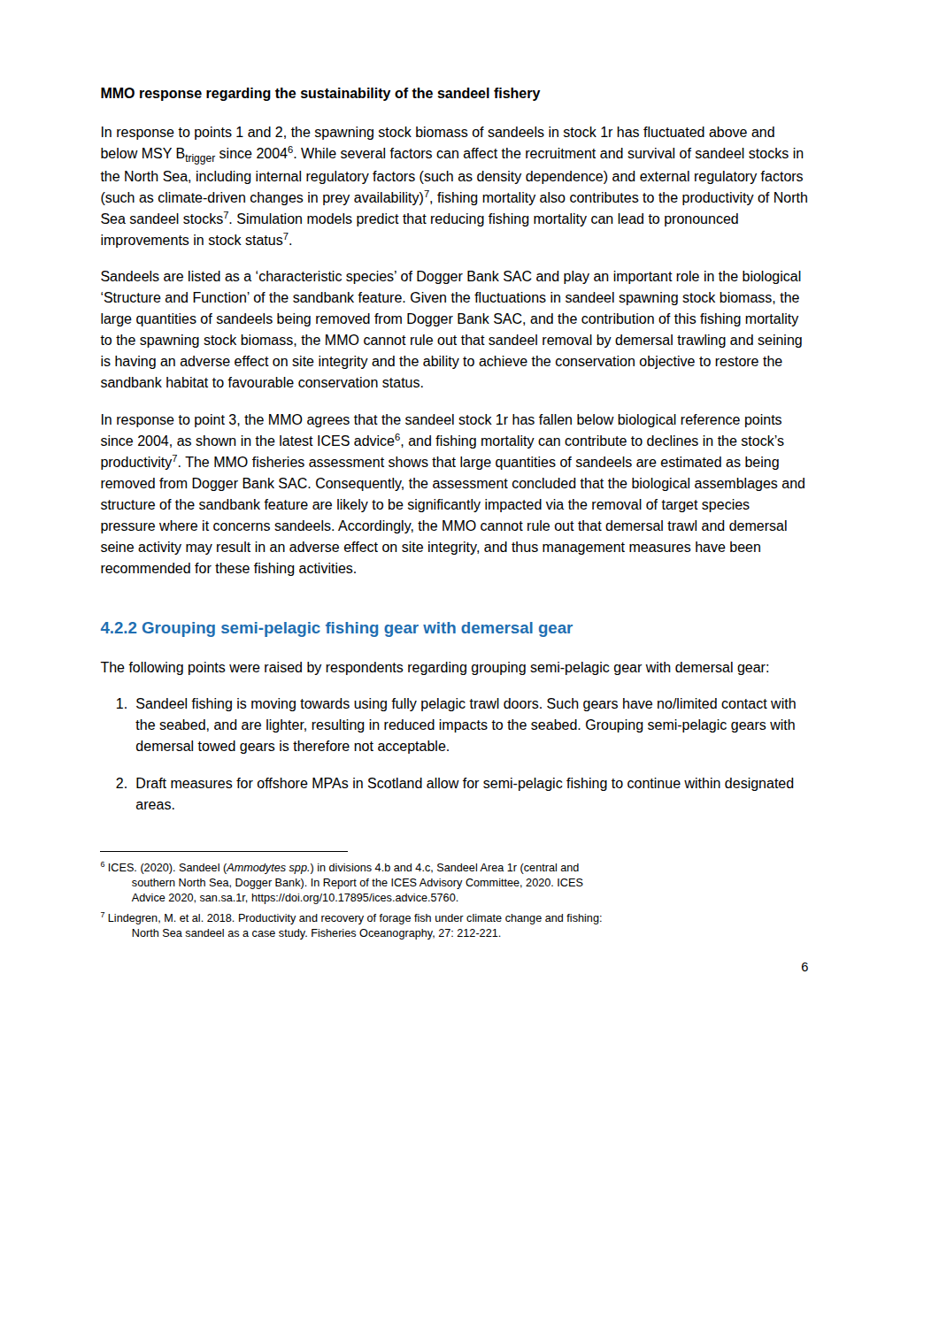MMO response regarding the sustainability of the sandeel fishery
In response to points 1 and 2, the spawning stock biomass of sandeels in stock 1r has fluctuated above and below MSY Btrigger since 20046. While several factors can affect the recruitment and survival of sandeel stocks in the North Sea, including internal regulatory factors (such as density dependence) and external regulatory factors (such as climate-driven changes in prey availability)7, fishing mortality also contributes to the productivity of North Sea sandeel stocks7. Simulation models predict that reducing fishing mortality can lead to pronounced improvements in stock status7.
Sandeels are listed as a ‘characteristic species’ of Dogger Bank SAC and play an important role in the biological ‘Structure and Function’ of the sandbank feature. Given the fluctuations in sandeel spawning stock biomass, the large quantities of sandeels being removed from Dogger Bank SAC, and the contribution of this fishing mortality to the spawning stock biomass, the MMO cannot rule out that sandeel removal by demersal trawling and seining is having an adverse effect on site integrity and the ability to achieve the conservation objective to restore the sandbank habitat to favourable conservation status.
In response to point 3, the MMO agrees that the sandeel stock 1r has fallen below biological reference points since 2004, as shown in the latest ICES advice6, and fishing mortality can contribute to declines in the stock’s productivity7. The MMO fisheries assessment shows that large quantities of sandeels are estimated as being removed from Dogger Bank SAC. Consequently, the assessment concluded that the biological assemblages and structure of the sandbank feature are likely to be significantly impacted via the removal of target species pressure where it concerns sandeels. Accordingly, the MMO cannot rule out that demersal trawl and demersal seine activity may result in an adverse effect on site integrity, and thus management measures have been recommended for these fishing activities.
4.2.2 Grouping semi-pelagic fishing gear with demersal gear
The following points were raised by respondents regarding grouping semi-pelagic gear with demersal gear:
Sandeel fishing is moving towards using fully pelagic trawl doors. Such gears have no/limited contact with the seabed, and are lighter, resulting in reduced impacts to the seabed. Grouping semi-pelagic gears with demersal towed gears is therefore not acceptable.
Draft measures for offshore MPAs in Scotland allow for semi-pelagic fishing to continue within designated areas.
6 ICES. (2020). Sandeel (Ammodytes spp.) in divisions 4.b and 4.c, Sandeel Area 1r (central and southern North Sea, Dogger Bank). In Report of the ICES Advisory Committee, 2020. ICES Advice 2020, san.sa.1r, https://doi.org/10.17895/ices.advice.5760.
7 Lindegren, M. et al. 2018. Productivity and recovery of forage fish under climate change and fishing: North Sea sandeel as a case study. Fisheries Oceanography, 27: 212-221.
6